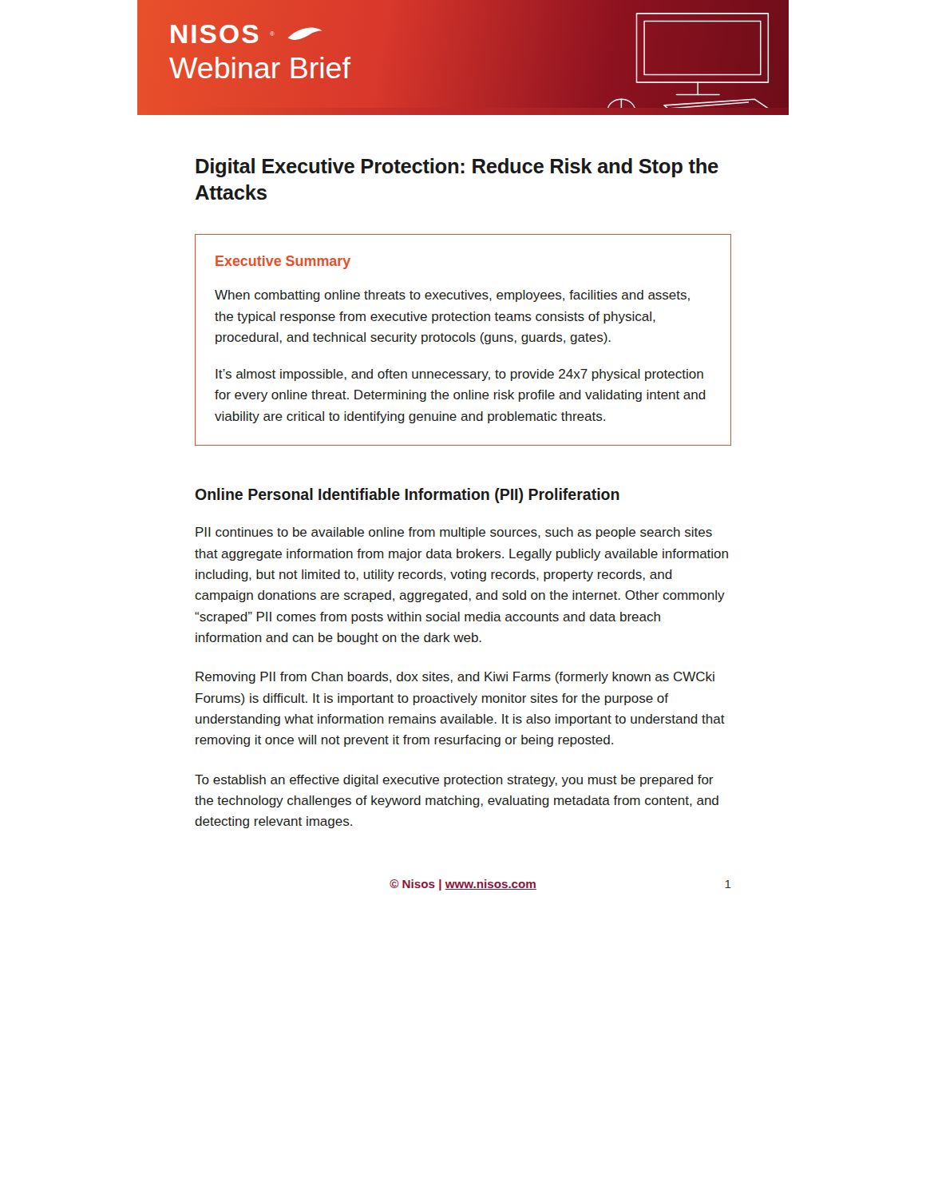NISOS®
Webinar Brief
Digital Executive Protection: Reduce Risk and Stop the Attacks
Executive Summary
When combatting online threats to executives, employees, facilities and assets, the typical response from executive protection teams consists of physical, procedural, and technical security protocols (guns, guards, gates).
It’s almost impossible, and often unnecessary, to provide 24x7 physical protection for every online threat. Determining the online risk profile and validating intent and viability are critical to identifying genuine and problematic threats.
Online Personal Identifiable Information (PII) Proliferation
PII continues to be available online from multiple sources, such as people search sites that aggregate information from major data brokers. Legally publicly available information including, but not limited to, utility records, voting records, property records, and campaign donations are scraped, aggregated, and sold on the internet. Other commonly “scraped” PII comes from posts within social media accounts and data breach information and can be bought on the dark web.
Removing PII from Chan boards, dox sites, and Kiwi Farms (formerly known as CWCki Forums) is difficult. It is important to proactively monitor sites for the purpose of understanding what information remains available. It is also important to understand that removing it once will not prevent it from resurfacing or being reposted.
To establish an effective digital executive protection strategy, you must be prepared for the technology challenges of keyword matching, evaluating metadata from content, and detecting relevant images.
© Nisos | www.nisos.com 1